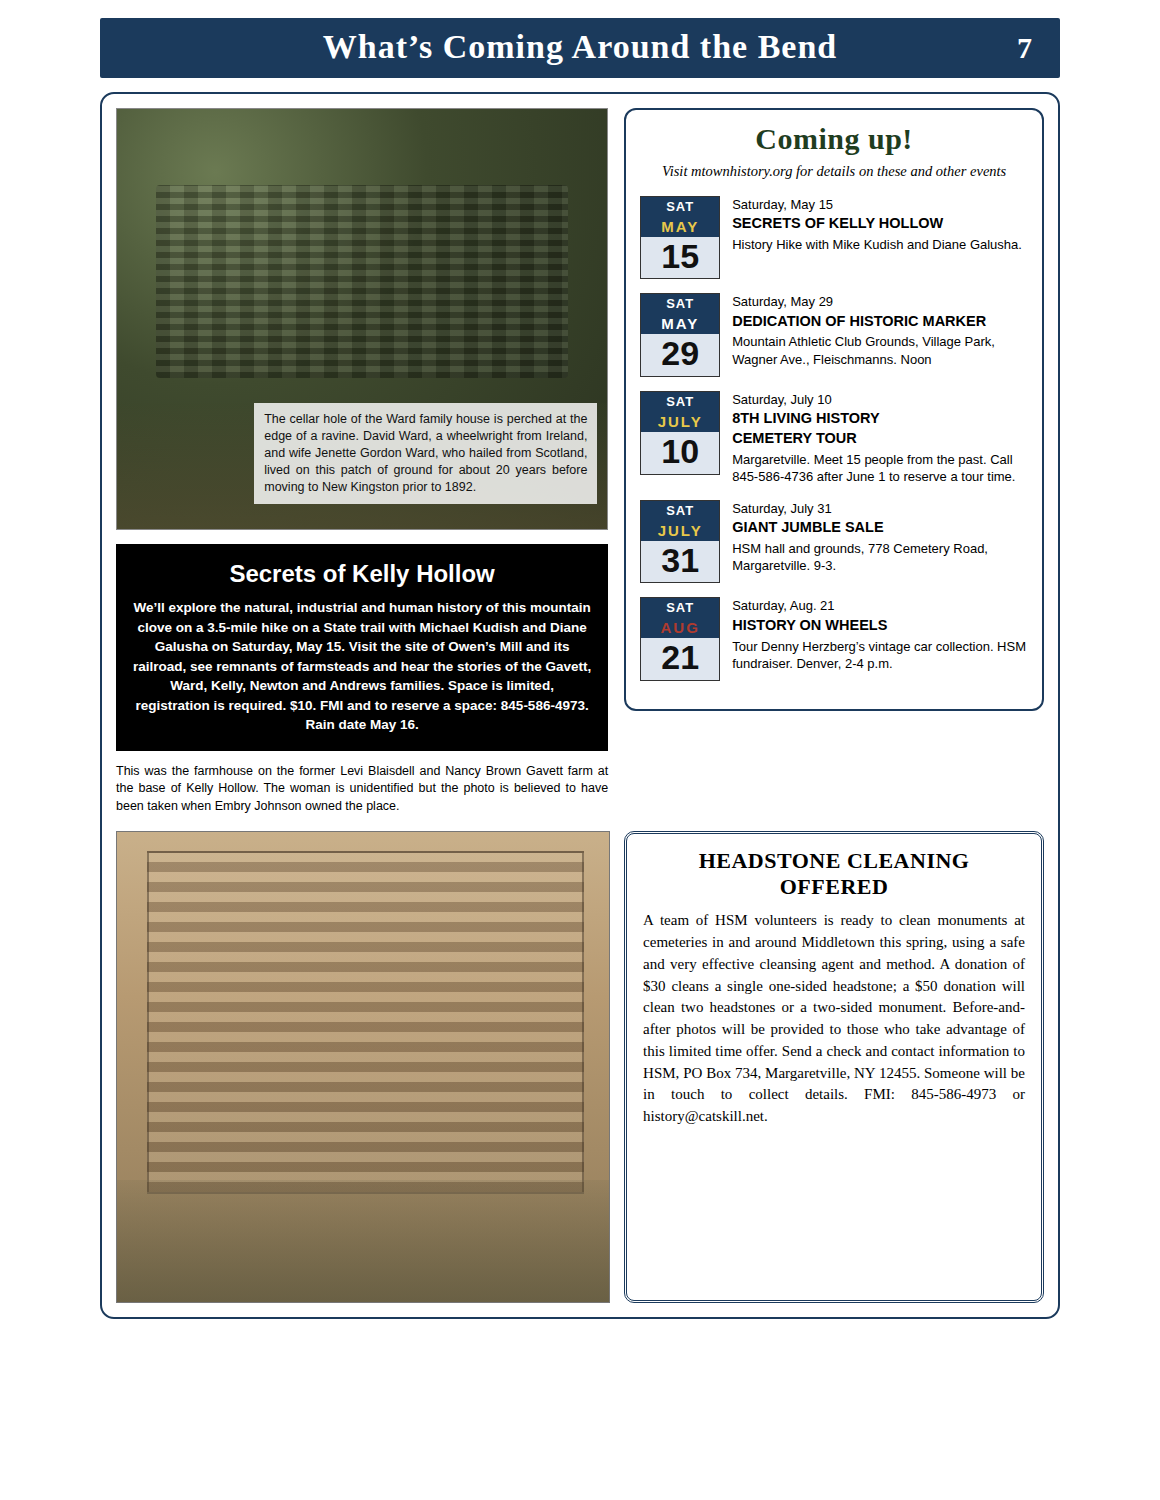What’s Coming Around the Bend
7
The cellar hole of the Ward family house is perched at the edge of a ravine. David Ward, a wheelwright from Ireland, and wife Jenette Gordon Ward, who hailed from Scotland, lived on this patch of ground for about 20 years before moving to New Kingston prior to 1892.
Secrets of Kelly Hollow
We’ll explore the natural, industrial and human history of this mountain clove on a 3.5-mile hike on a State trail with Michael Kudish and Diane Galusha on Saturday, May 15. Visit the site of Owen’s Mill and its railroad, see remnants of farmsteads and hear the stories of the Gavett, Ward, Kelly, Newton and Andrews families. Space is limited, registration is required. $10. FMI and to reserve a space: 845-586-4973. Rain date May 16.
This was the farmhouse on the former Levi Blaisdell and Nancy Brown Gavett farm at the base of Kelly Hollow. The woman is unidentified but the photo is believed to have been taken when Embry Johnson owned the place.
Coming up!
Visit mtownhistory.org for details on these and other events
SAT
MAY
15
Saturday, May 15 SECRETS OF KELLY HOLLOW History Hike with Mike Kudish and Diane Galusha.
SAT
MAY
29
Saturday, May 29 DEDICATION OF HISTORIC MARKER Mountain Athletic Club Grounds, Village Park, Wagner Ave., Fleischmanns. Noon
SAT
JULY
10
Saturday, July 10 8TH LIVING HISTORY
CEMETERY TOUR Margaretville. Meet 15 people from the past. Call 845-586-4736 after June 1 to reserve a tour time.
SAT
JULY
31
Saturday, July 31 GIANT JUMBLE SALE HSM hall and grounds, 778 Cemetery Road, Margaretville. 9-3.
SAT
AUG
21
Saturday, Aug. 21 HISTORY ON WHEELS Tour Denny Herzberg’s vintage car collection. HSM fundraiser. Denver, 2-4 p.m.
HEADSTONE CLEANING OFFERED
A team of HSM volunteers is ready to clean monuments at cemeteries in and around Middletown this spring, using a safe and very effective cleansing agent and method. A donation of $30 cleans a single one-sided headstone; a $50 donation will clean two headstones or a two-sided monument. Before-and-after photos will be provided to those who take advantage of this limited time offer. Send a check and contact information to HSM, PO Box 734, Margaretville, NY 12455. Someone will be in touch to collect details. FMI: 845-586-4973 or history@catskill.net.